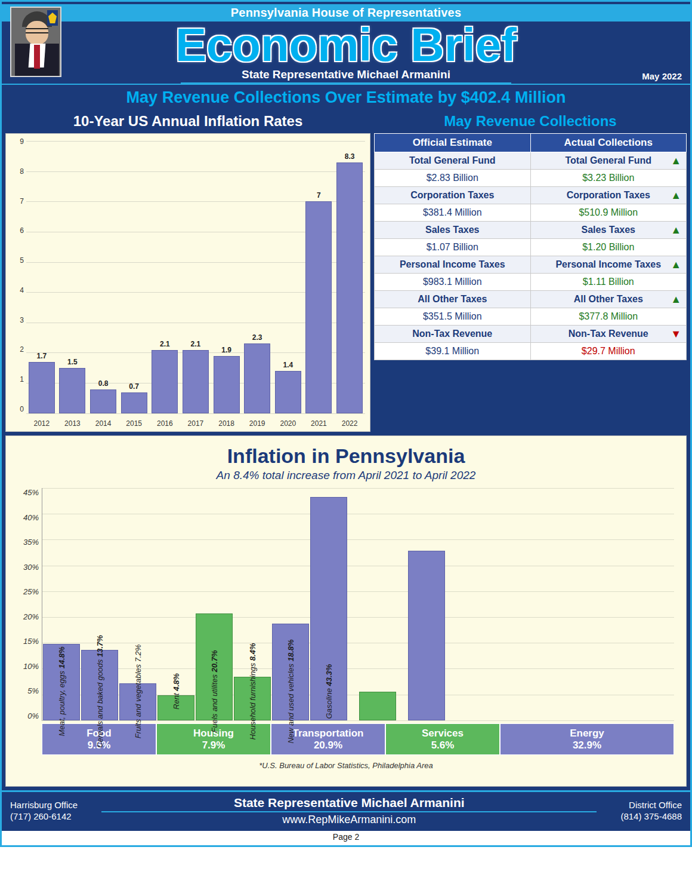Pennsylvania House of Representatives
Economic Brief
State Representative Michael Armanini
May 2022
May Revenue Collections Over Estimate by $402.4 Million
10-Year US Annual Inflation Rates
9
8
7
6
5
4
3
2
1
0
1.7
1.5
0.8
0.7
2.1
2.1
1.9
2.3
1.4
7
8.3
20122013201420152016 201720182019202020212022
May Revenue Collections
| Official Estimate | Actual Collections |
| --- | --- |
| Total General Fund | Total General Fund ▲ |
| $2.83 Billion | $3.23 Billion |
| Corporation Taxes | Corporation Taxes ▲ |
| $381.4 Million | $510.9 Million |
| Sales Taxes | Sales Taxes ▲ |
| $1.07 Billion | $1.20 Billion |
| Personal Income Taxes | Personal Income Taxes ▲ |
| $983.1 Million | $1.11 Billion |
| All Other Taxes | All Other Taxes ▲ |
| $351.5 Million | $377.8 Million |
| Non-Tax Revenue | Non-Tax Revenue ▼ |
| $39.1 Million | $29.7 Million |
Inflation in Pennsylvania
An 8.4% total increase from April 2021 to April 2022
45%
40%
35%
30%
25%
20%
15%
10%
5%
0%
Meat, poultry, eggs 14.8%
Cereals and baked goods 13.7%
Fruits and vegetables 7.2%
Rent 4.8%
Fuels and utilites 20.7%
Household furnishings 8.4%
New and used vehicles 18.8%
Gasoline 43.3%
Food
9.5%
Housing
7.9%
Transportation
20.9%
Services
5.6%
Energy
32.9%
*U.S. Bureau of Labor Statistics, Philadelphia Area
Harrisburg Office
(717) 260-6142
State Representative Michael Armanini
www.RepMikeArmanini.com
District Office
(814) 375-4688
Page 2